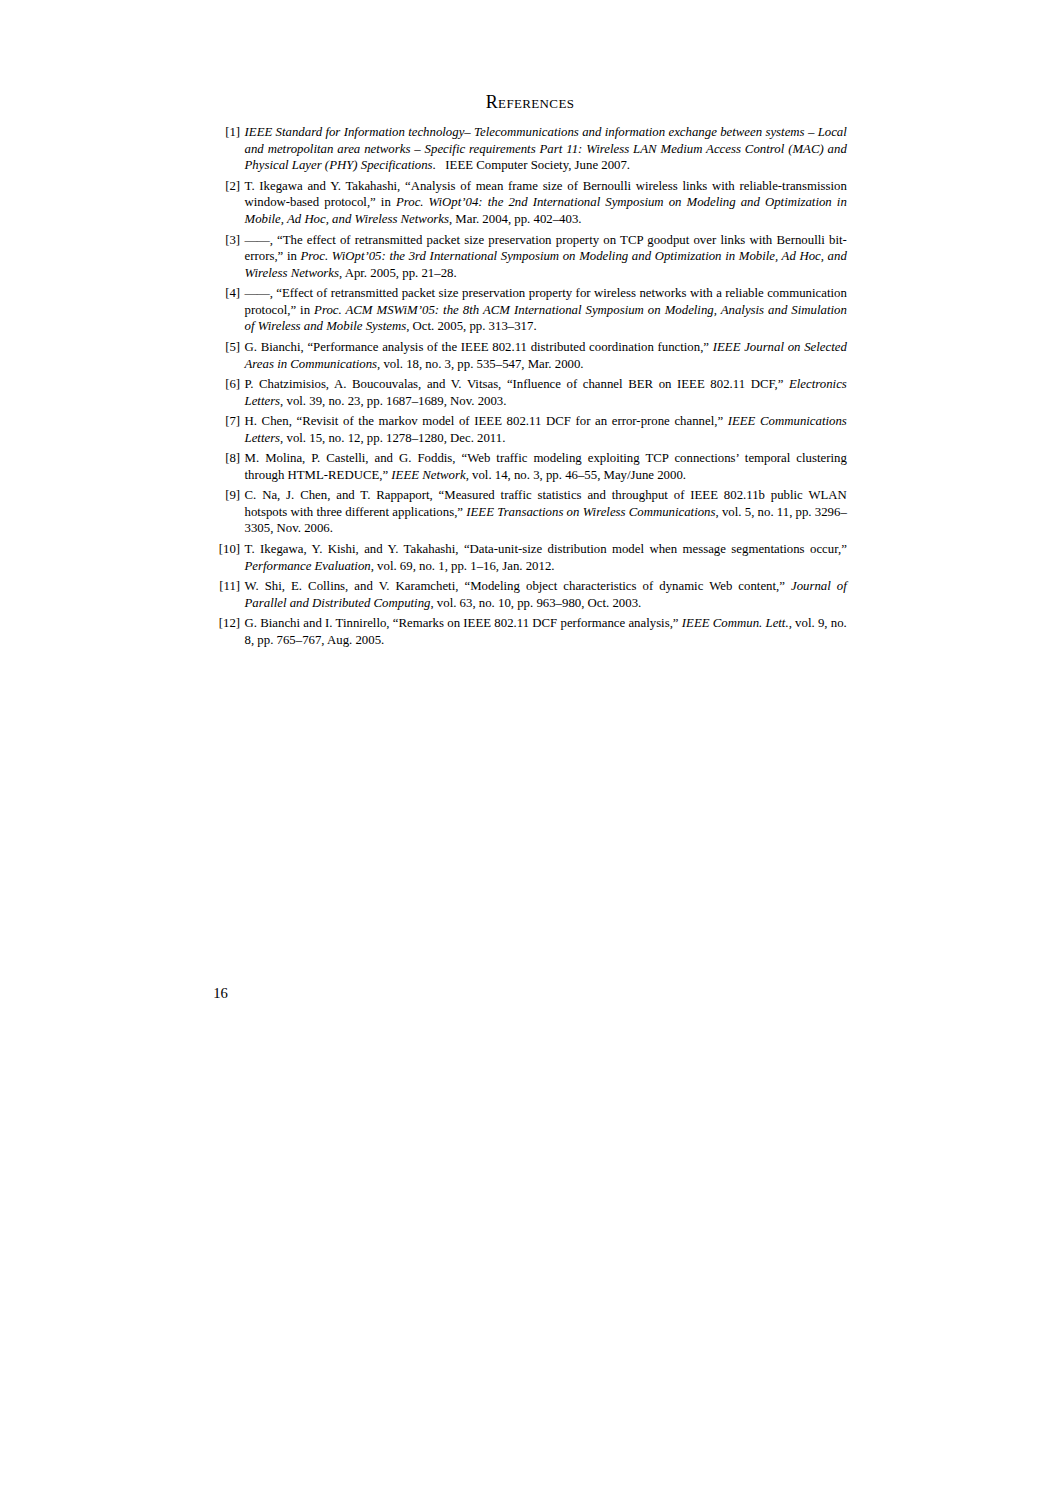References
IEEE Standard for Information technology– Telecommunications and information exchange between systems – Local and metropolitan area networks – Specific requirements Part 11: Wireless LAN Medium Access Control (MAC) and Physical Layer (PHY) Specifications. IEEE Computer Society, June 2007.
T. Ikegawa and Y. Takahashi, “Analysis of mean frame size of Bernoulli wireless links with reliable-transmission window-based protocol,” in Proc. WiOpt’04: the 2nd International Symposium on Modeling and Optimization in Mobile, Ad Hoc, and Wireless Networks, Mar. 2004, pp. 402–403.
——, “The effect of retransmitted packet size preservation property on TCP goodput over links with Bernoulli bit-errors,” in Proc. WiOpt’05: the 3rd International Symposium on Modeling and Optimization in Mobile, Ad Hoc, and Wireless Networks, Apr. 2005, pp. 21–28.
——, “Effect of retransmitted packet size preservation property for wireless networks with a reliable communication protocol,” in Proc. ACM MSWiM’05: the 8th ACM International Symposium on Modeling, Analysis and Simulation of Wireless and Mobile Systems, Oct. 2005, pp. 313–317.
G. Bianchi, “Performance analysis of the IEEE 802.11 distributed coordination function,” IEEE Journal on Selected Areas in Communications, vol. 18, no. 3, pp. 535–547, Mar. 2000.
P. Chatzimisios, A. Boucouvalas, and V. Vitsas, “Influence of channel BER on IEEE 802.11 DCF,” Electronics Letters, vol. 39, no. 23, pp. 1687–1689, Nov. 2003.
H. Chen, “Revisit of the markov model of IEEE 802.11 DCF for an error-prone channel,” IEEE Communications Letters, vol. 15, no. 12, pp. 1278–1280, Dec. 2011.
M. Molina, P. Castelli, and G. Foddis, “Web traffic modeling exploiting TCP connections’ temporal clustering through HTML-REDUCE,” IEEE Network, vol. 14, no. 3, pp. 46–55, May/June 2000.
C. Na, J. Chen, and T. Rappaport, “Measured traffic statistics and throughput of IEEE 802.11b public WLAN hotspots with three different applications,” IEEE Transactions on Wireless Communications, vol. 5, no. 11, pp. 3296–3305, Nov. 2006.
T. Ikegawa, Y. Kishi, and Y. Takahashi, “Data-unit-size distribution model when message segmentations occur,” Performance Evaluation, vol. 69, no. 1, pp. 1–16, Jan. 2012.
W. Shi, E. Collins, and V. Karamcheti, “Modeling object characteristics of dynamic Web content,” Journal of Parallel and Distributed Computing, vol. 63, no. 10, pp. 963–980, Oct. 2003.
G. Bianchi and I. Tinnirello, “Remarks on IEEE 802.11 DCF performance analysis,” IEEE Commun. Lett., vol. 9, no. 8, pp. 765–767, Aug. 2005.
16